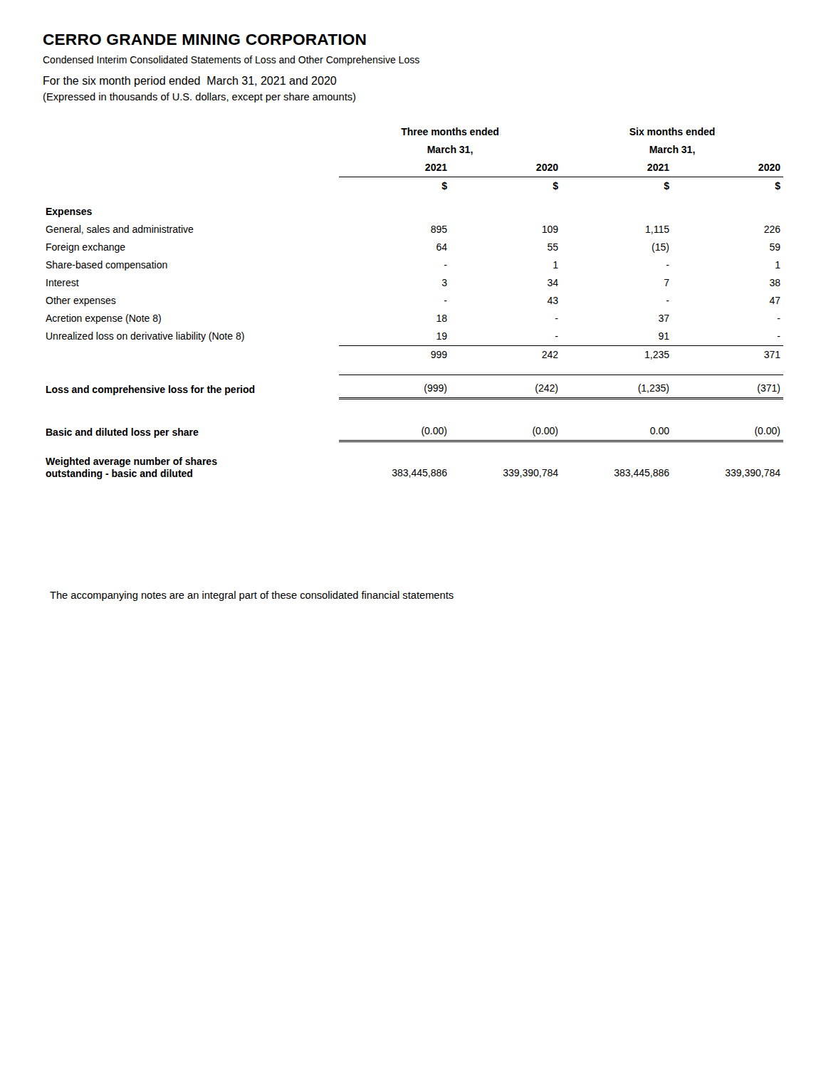CERRO GRANDE MINING CORPORATION
Condensed Interim Consolidated Statements of Loss and Other Comprehensive Loss
For the six month period ended March 31, 2021 and 2020
(Expressed in thousands of U.S. dollars, except per share amounts)
| | Three months ended | Six months ended |
| | March 31, | March 31, |
| | 2021 | 2020 | 2021 | 2020 |
| | $ | $ | $ | $ |
| Expenses | | | | |
| General, sales and administrative | 895 | 109 | 1,115 | 226 |
| Foreign exchange | 64 | 55 | (15) | 59 |
| Share-based compensation | - | 1 | - | 1 |
| Interest | 3 | 34 | 7 | 38 |
| Other expenses | - | 43 | - | 47 |
| Acretion expense (Note 8) | 18 | - | 37 | - |
| Unrealized loss on derivative liability (Note 8) | 19 | - | 91 | - |
| | 999 | 242 | 1,235 | 371 |
| Loss and comprehensive loss for the period | (999) | (242) | (1,235) | (371) |
| Basic and diluted loss per share | (0.00) | (0.00) | 0.00 | (0.00) |
| Weighted average number of shares outstanding - basic and diluted | 383,445,886 | 339,390,784 | 383,445,886 | 339,390,784 |
The accompanying notes are an integral part of these consolidated financial statements